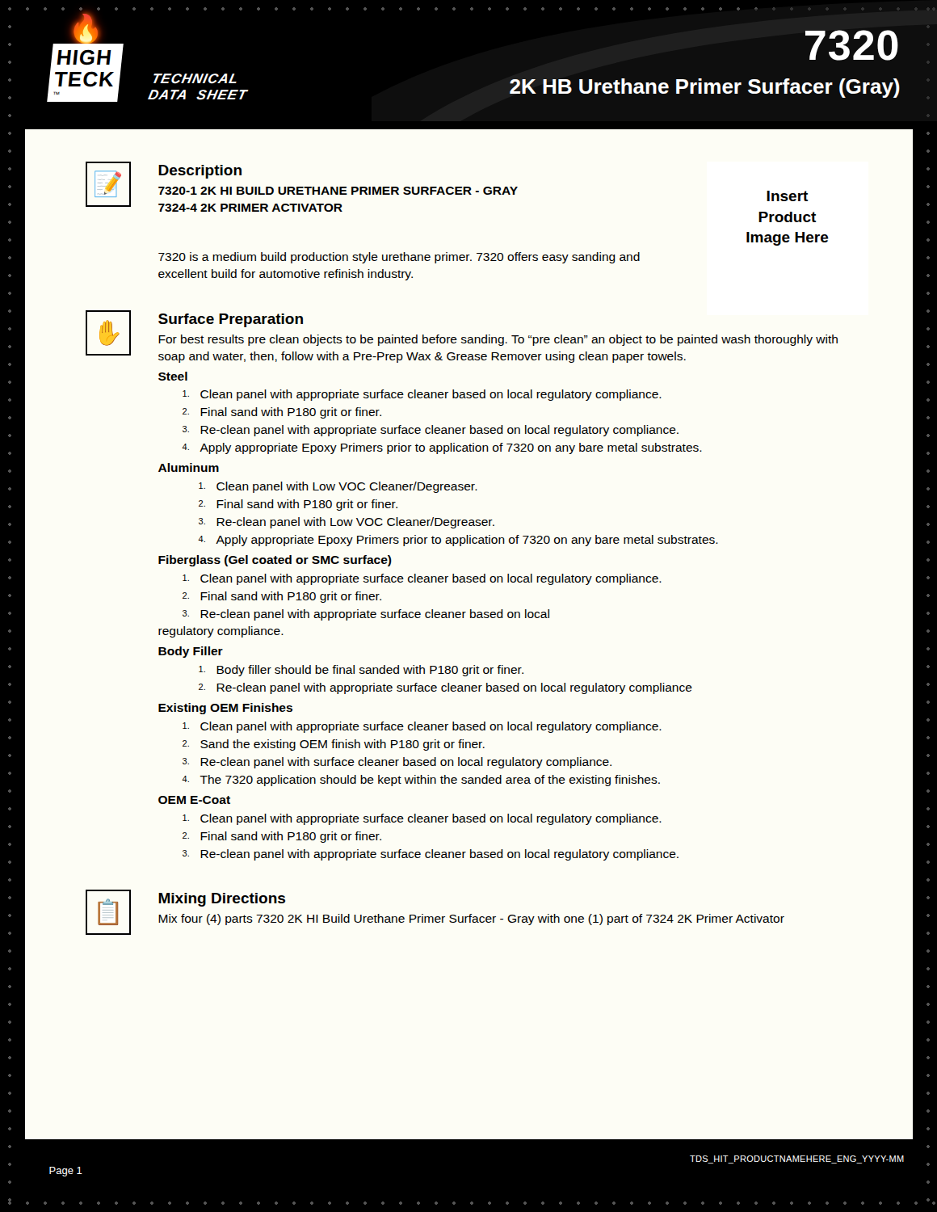🔥
HIGH TECK™
TECHNICAL
DATA SHEET
7320
2K HB Urethane Primer Surfacer (Gray)
Insert
Product
Image Here
📝
Description
7320-1 2K HI BUILD URETHANE PRIMER SURFACER - GRAY
7324-4 2K PRIMER ACTIVATOR
7320 is a medium build production style urethane primer. 7320 offers easy sanding and excellent build for automotive refinish industry.
✋
Surface Preparation
For best results pre clean objects to be painted before sanding. To “pre clean” an object to be painted wash thoroughly with soap and water, then, follow with a Pre-Prep Wax & Grease Remover using clean paper towels.
Steel
Clean panel with appropriate surface cleaner based on local regulatory compliance.
Final sand with P180 grit or finer.
Re-clean panel with appropriate surface cleaner based on local regulatory compliance.
Apply appropriate Epoxy Primers prior to application of 7320 on any bare metal substrates.
Aluminum
Clean panel with Low VOC Cleaner/Degreaser.
Final sand with P180 grit or finer.
Re-clean panel with Low VOC Cleaner/Degreaser.
Apply appropriate Epoxy Primers prior to application of 7320 on any bare metal substrates.
Fiberglass (Gel coated or SMC surface)
Clean panel with appropriate surface cleaner based on local regulatory compliance.
Final sand with P180 grit or finer.
Re-clean panel with appropriate surface cleaner based on local
regulatory compliance.
Body Filler
Body filler should be final sanded with P180 grit or finer.
Re-clean panel with appropriate surface cleaner based on local regulatory compliance
Existing OEM Finishes
Clean panel with appropriate surface cleaner based on local regulatory compliance.
Sand the existing OEM finish with P180 grit or finer.
Re-clean panel with surface cleaner based on local regulatory compliance.
The 7320 application should be kept within the sanded area of the existing finishes.
OEM E-Coat
Clean panel with appropriate surface cleaner based on local regulatory compliance.
Final sand with P180 grit or finer.
Re-clean panel with appropriate surface cleaner based on local regulatory compliance.
📋
Mixing Directions
Mix four (4) parts 7320 2K HI Build Urethane Primer Surfacer - Gray with one (1) part of 7324 2K Primer Activator
Page 1
TDS_HIT_PRODUCTNAMEHERE_ENG_YYYY-MM